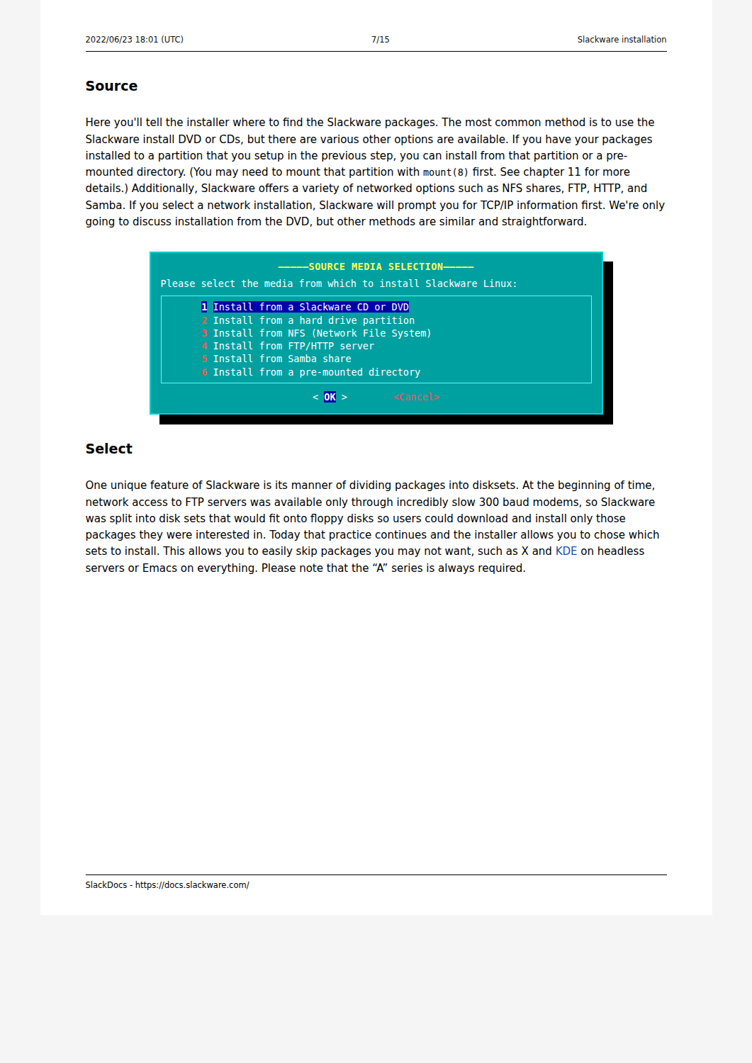2022/06/23 18:01 (UTC)
7/15
Slackware installation
Source
Here you'll tell the installer where to find the Slackware packages. The most common method is to use the Slackware install DVD or CDs, but there are various other options are available. If you have your packages installed to a partition that you setup in the previous step, you can install from that partition or a pre-mounted directory. (You may need to mount that partition with mount(8) first. See chapter 11 for more details.) Additionally, Slackware offers a variety of networked options such as NFS shares, FTP, HTTP, and Samba. If you select a network installation, Slackware will prompt you for TCP/IP information first. We're only going to discuss installation from the DVD, but other methods are similar and straightforward.
—————SOURCE MEDIA SELECTION—————
Please select the media from which to install Slackware Linux:
1 Install from a Slackware CD or DVD
2 Install from a hard drive partition
3 Install from NFS (Network File System)
4 Install from FTP/HTTP server
5 Install from Samba share
6 Install from a pre-mounted directory
< OK > <Cancel>
Select
One unique feature of Slackware is its manner of dividing packages into disksets. At the beginning of time, network access to FTP servers was available only through incredibly slow 300 baud modems, so Slackware was split into disk sets that would fit onto floppy disks so users could download and install only those packages they were interested in. Today that practice continues and the installer allows you to chose which sets to install. This allows you to easily skip packages you may not want, such as X and KDE on headless servers or Emacs on everything. Please note that the “A” series is always required.
SlackDocs - https://docs.slackware.com/